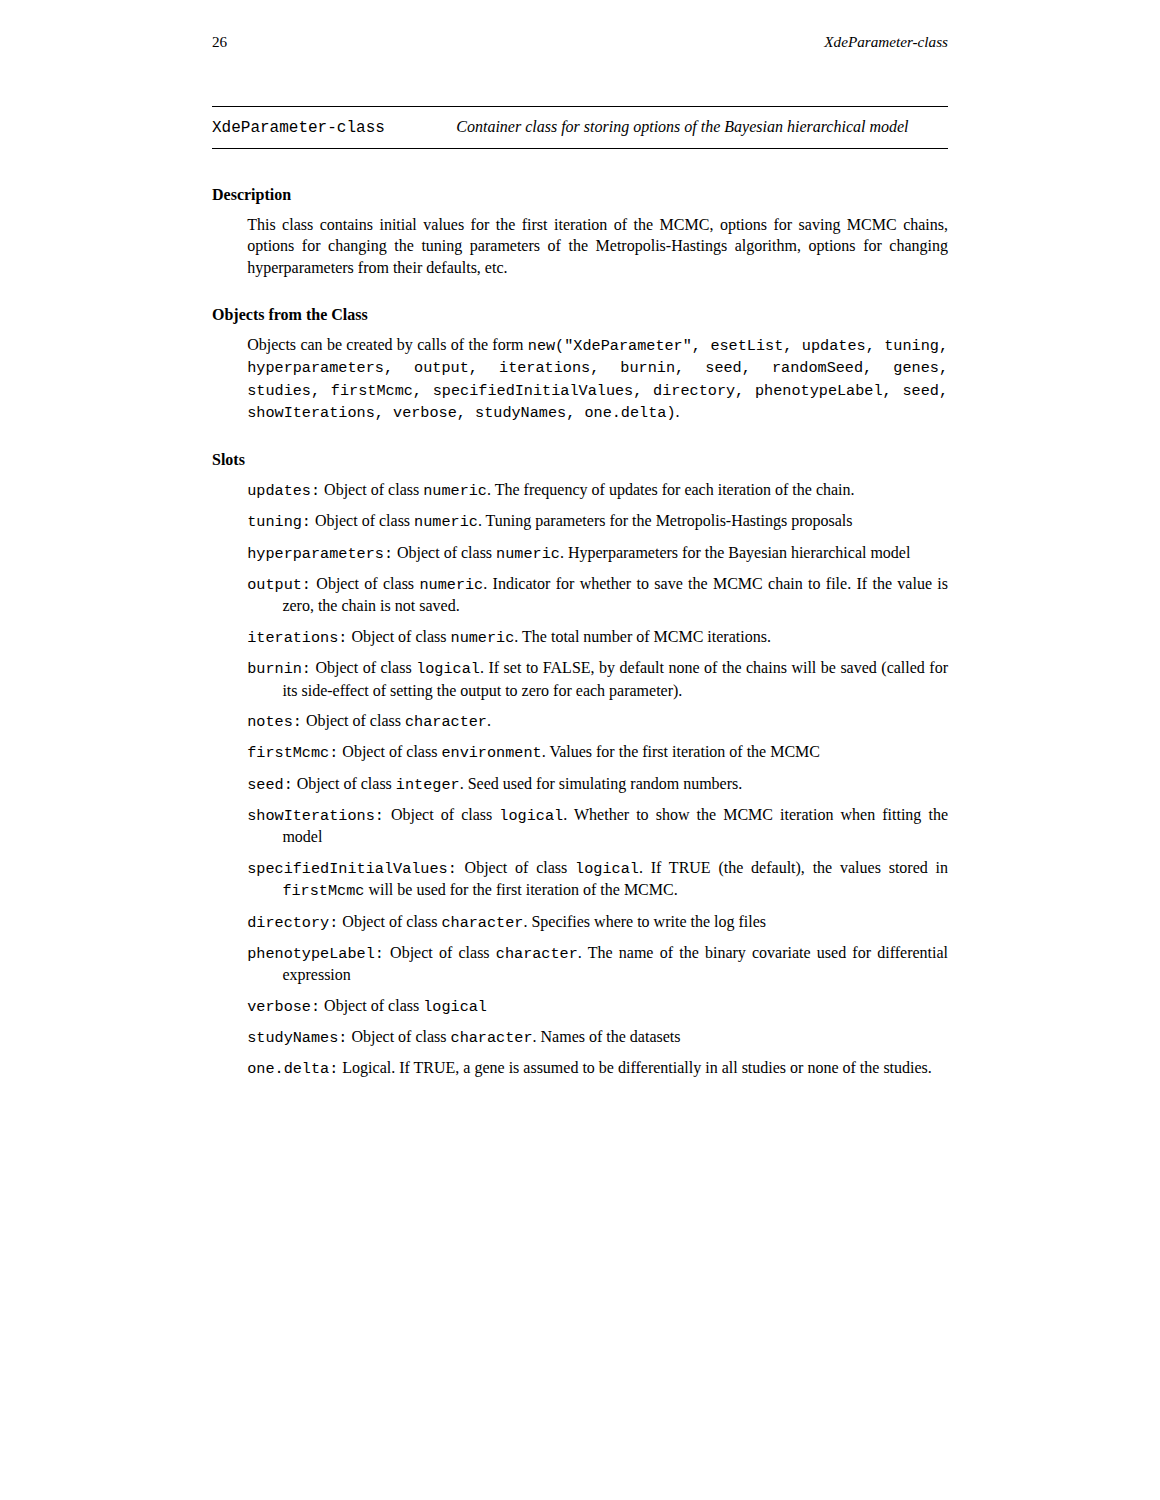26 XdeParameter-class
XdeParameter-class Container class for storing options of the Bayesian hierarchical model
Description
This class contains initial values for the first iteration of the MCMC, options for saving MCMC chains, options for changing the tuning parameters of the Metropolis-Hastings algorithm, options for changing hyperparameters from their defaults, etc.
Objects from the Class
Objects can be created by calls of the form new("XdeParameter", esetList, updates, tuning, hyperparameters, output, iterations, burnin, seed, randomSeed, genes, studies, firstMcmc, specifiedInitialValues, directory, phenotypeLabel, seed, showIterations, verbose, studyNames, one.delta).
Slots
updates:
Object of class numeric. The frequency of updates for each iteration of the chain.
tuning:
Object of class numeric. Tuning parameters for the Metropolis-Hastings proposals
hyperparameters:
Object of class numeric. Hyperparameters for the Bayesian hierarchical model
output:
Object of class numeric. Indicator for whether to save the MCMC chain to file. If the value is zero, the chain is not saved.
iterations:
Object of class numeric. The total number of MCMC iterations.
burnin:
Object of class logical. If set to FALSE, by default none of the chains will be saved (called for its side-effect of setting the output to zero for each parameter).
notes:
Object of class character.
firstMcmc:
Object of class environment. Values for the first iteration of the MCMC
seed:
Object of class integer. Seed used for simulating random numbers.
showIterations:
Object of class logical. Whether to show the MCMC iteration when fitting the model
specifiedInitialValues:
Object of class logical. If TRUE (the default), the values stored in firstMcmc will be used for the first iteration of the MCMC.
directory:
Object of class character. Specifies where to write the log files
phenotypeLabel:
Object of class character. The name of the binary covariate used for differential expression
verbose:
Object of class logical
studyNames:
Object of class character. Names of the datasets
one.delta:
Logical. If TRUE, a gene is assumed to be differentially in all studies or none of the studies.